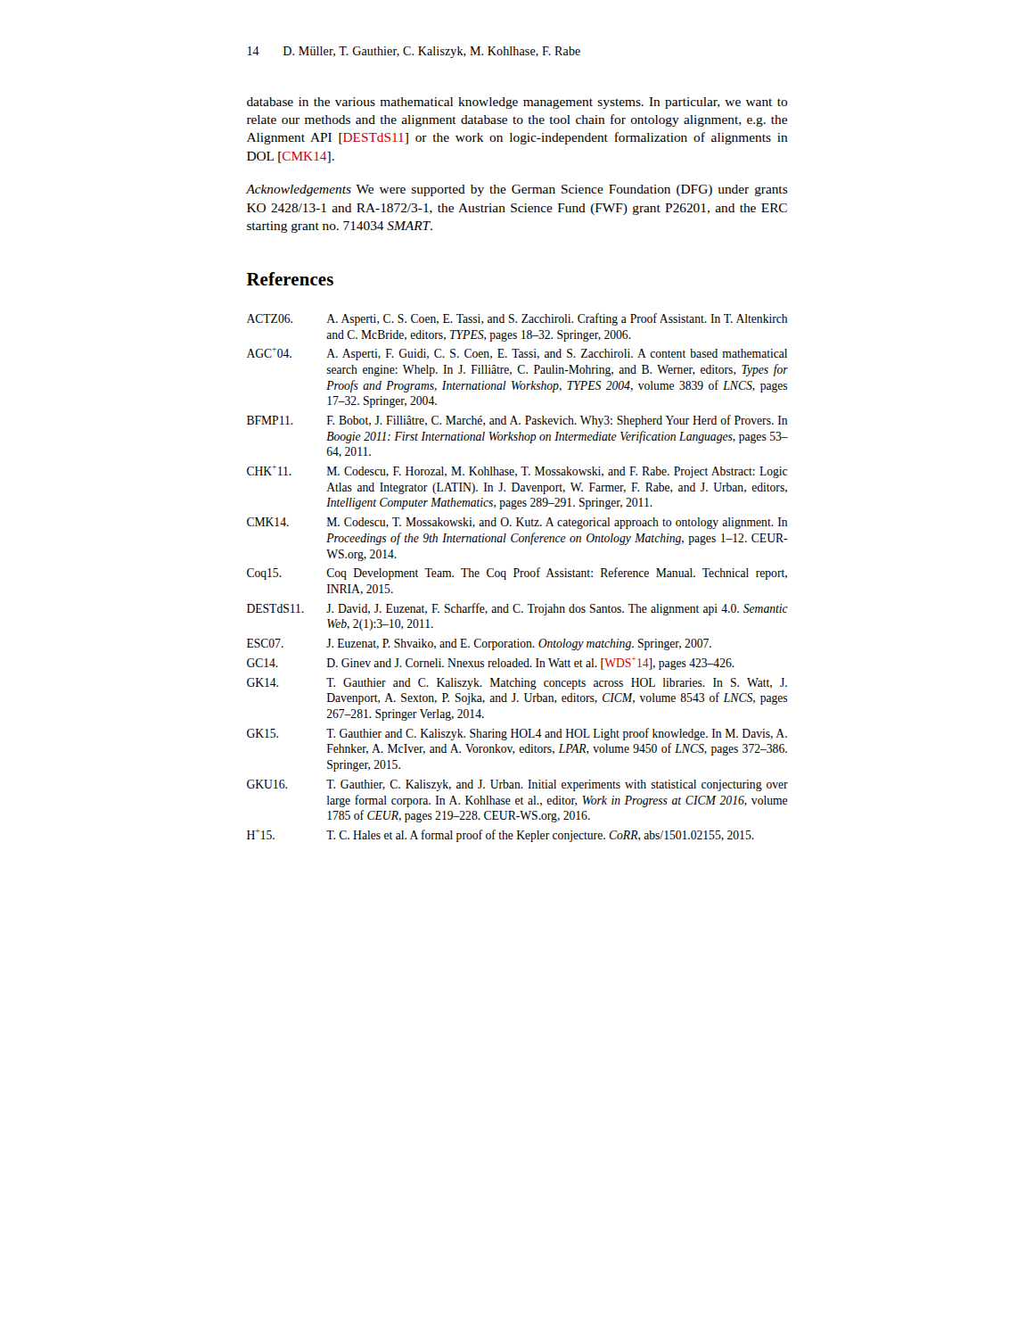14 D. Müller, T. Gauthier, C. Kaliszyk, M. Kohlhase, F. Rabe
database in the various mathematical knowledge management systems. In particular, we want to relate our methods and the alignment database to the tool chain for ontology alignment, e.g. the Alignment API [DESTdS11] or the work on logic-independent formalization of alignments in DOL [CMK14].
Acknowledgements We were supported by the German Science Foundation (DFG) under grants KO 2428/13-1 and RA-1872/3-1, the Austrian Science Fund (FWF) grant P26201, and the ERC starting grant no. 714034 SMART.
References
| ACTZ06. | A. Asperti, C. S. Coen, E. Tassi, and S. Zacchiroli. Crafting a Proof Assistant. In T. Altenkirch and C. McBride, editors, TYPES , pages 18–32. Springer, 2006. |
| AGC + 04. | A. Asperti, F. Guidi, C. S. Coen, E. Tassi, and S. Zacchiroli. A content based mathematical search engine: Whelp. In J. Filliâtre, C. Paulin-Mohring, and B. Werner, editors, Types for Proofs and Programs, International Workshop, TYPES 2004 , volume 3839 of LNCS , pages 17–32. Springer, 2004. |
| BFMP11. | F. Bobot, J. Filliâtre, C. Marché, and A. Paskevich. Why3: Shepherd Your Herd of Provers. In Boogie 2011: First International Workshop on Intermediate Verification Languages , pages 53–64, 2011. |
| CHK + 11. | M. Codescu, F. Horozal, M. Kohlhase, T. Mossakowski, and F. Rabe. Project Abstract: Logic Atlas and Integrator (LATIN). In J. Davenport, W. Farmer, F. Rabe, and J. Urban, editors, Intelligent Computer Mathematics , pages 289–291. Springer, 2011. |
| CMK14. | M. Codescu, T. Mossakowski, and O. Kutz. A categorical approach to ontology alignment. In Proceedings of the 9th International Conference on Ontology Matching , pages 1–12. CEUR-WS.org, 2014. |
| Coq15. | Coq Development Team. The Coq Proof Assistant: Reference Manual. Technical report, INRIA, 2015. |
| DESTdS11. | J. David, J. Euzenat, F. Scharffe, and C. Trojahn dos Santos. The alignment api 4.0. Semantic Web , 2(1):3–10, 2011. |
| ESC07. | J. Euzenat, P. Shvaiko, and E. Corporation. Ontology matching . Springer, 2007. |
| GC14. | D. Ginev and J. Corneli. Nnexus reloaded. In Watt et al. [ WDS + 14 ], pages 423–426. |
| GK14. | T. Gauthier and C. Kaliszyk. Matching concepts across HOL libraries. In S. Watt, J. Davenport, A. Sexton, P. Sojka, and J. Urban, editors, CICM , volume 8543 of LNCS , pages 267–281. Springer Verlag, 2014. |
| GK15. | T. Gauthier and C. Kaliszyk. Sharing HOL4 and HOL Light proof knowledge. In M. Davis, A. Fehnker, A. McIver, and A. Voronkov, editors, LPAR , volume 9450 of LNCS , pages 372–386. Springer, 2015. |
| GKU16. | T. Gauthier, C. Kaliszyk, and J. Urban. Initial experiments with statistical conjecturing over large formal corpora. In A. Kohlhase et al., editor, Work in Progress at CICM 2016 , volume 1785 of CEUR , pages 219–228. CEUR-WS.org, 2016. |
| H + 15. | T. C. Hales et al. A formal proof of the Kepler conjecture. CoRR , abs/1501.02155, 2015. |